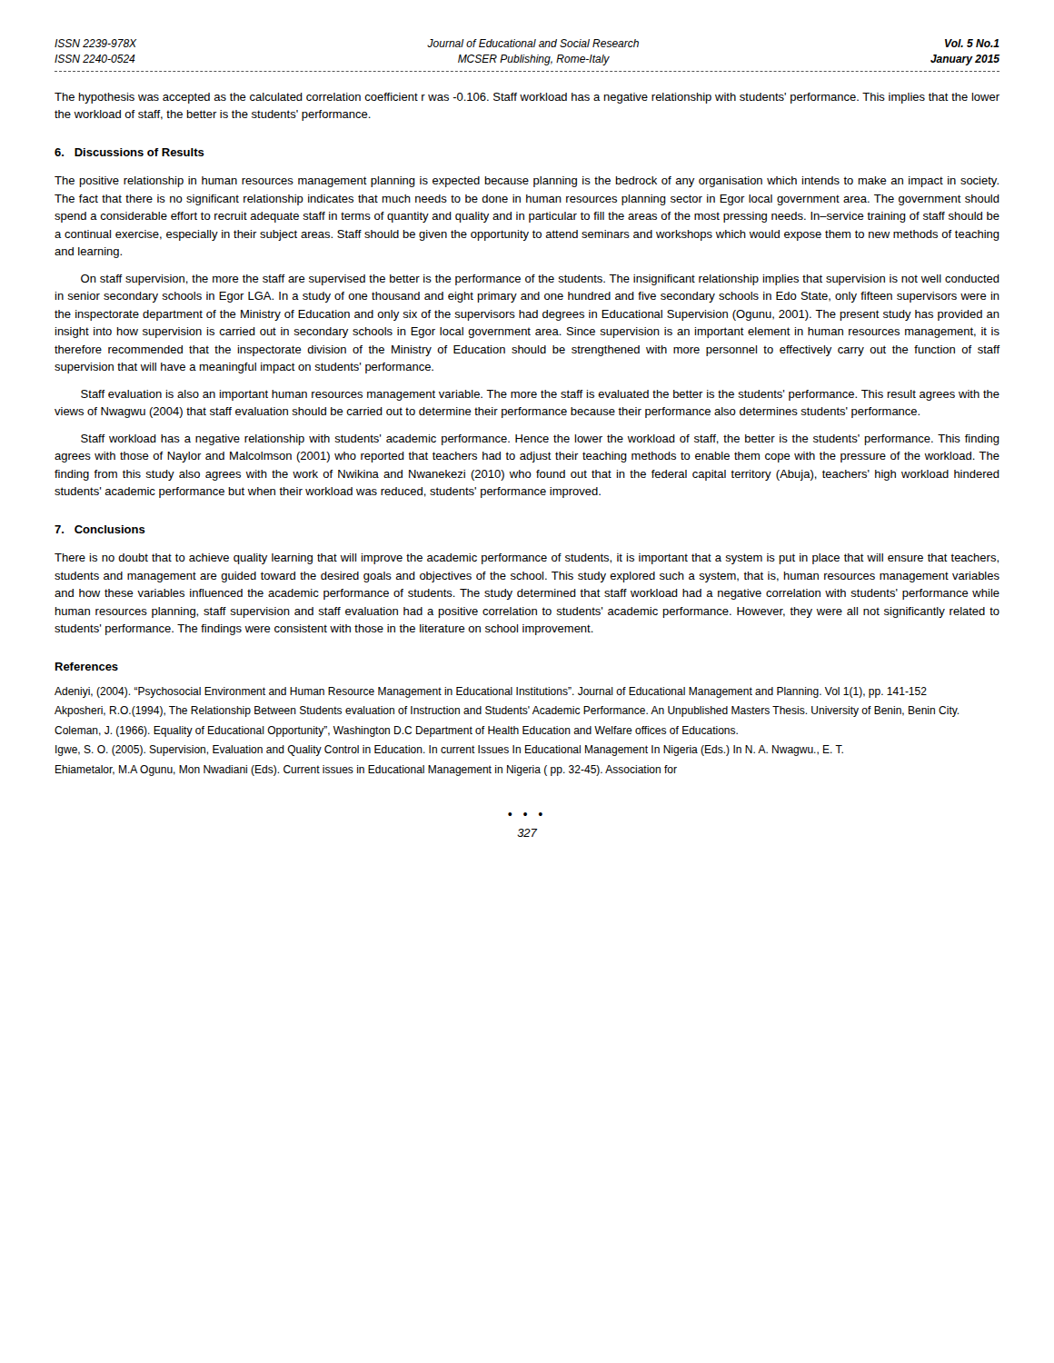ISSN 2239-978X
ISSN 2240-0524
Journal of Educational and Social Research
MCSER Publishing, Rome-Italy
Vol. 5 No.1
January 2015
The hypothesis was accepted as the calculated correlation coefficient r was -0.106. Staff workload has a negative relationship with students' performance. This implies that the lower the workload of staff, the better is the students' performance.
6. Discussions of Results
The positive relationship in human resources management planning is expected because planning is the bedrock of any organisation which intends to make an impact in society. The fact that there is no significant relationship indicates that much needs to be done in human resources planning sector in Egor local government area. The government should spend a considerable effort to recruit adequate staff in terms of quantity and quality and in particular to fill the areas of the most pressing needs. In–service training of staff should be a continual exercise, especially in their subject areas. Staff should be given the opportunity to attend seminars and workshops which would expose them to new methods of teaching and learning.
On staff supervision, the more the staff are supervised the better is the performance of the students. The insignificant relationship implies that supervision is not well conducted in senior secondary schools in Egor LGA. In a study of one thousand and eight primary and one hundred and five secondary schools in Edo State, only fifteen supervisors were in the inspectorate department of the Ministry of Education and only six of the supervisors had degrees in Educational Supervision (Ogunu, 2001). The present study has provided an insight into how supervision is carried out in secondary schools in Egor local government area. Since supervision is an important element in human resources management, it is therefore recommended that the inspectorate division of the Ministry of Education should be strengthened with more personnel to effectively carry out the function of staff supervision that will have a meaningful impact on students' performance.
Staff evaluation is also an important human resources management variable. The more the staff is evaluated the better is the students' performance. This result agrees with the views of Nwagwu (2004) that staff evaluation should be carried out to determine their performance because their performance also determines students' performance.
Staff workload has a negative relationship with students' academic performance. Hence the lower the workload of staff, the better is the students' performance. This finding agrees with those of Naylor and Malcolmson (2001) who reported that teachers had to adjust their teaching methods to enable them cope with the pressure of the workload. The finding from this study also agrees with the work of Nwikina and Nwanekezi (2010) who found out that in the federal capital territory (Abuja), teachers' high workload hindered students' academic performance but when their workload was reduced, students' performance improved.
7. Conclusions
There is no doubt that to achieve quality learning that will improve the academic performance of students, it is important that a system is put in place that will ensure that teachers, students and management are guided toward the desired goals and objectives of the school. This study explored such a system, that is, human resources management variables and how these variables influenced the academic performance of students. The study determined that staff workload had a negative correlation with students' performance while human resources planning, staff supervision and staff evaluation had a positive correlation to students' academic performance. However, they were all not significantly related to students' performance. The findings were consistent with those in the literature on school improvement.
References
Adeniyi, (2004). “Psychosocial Environment and Human Resource Management in Educational Institutions”. Journal of Educational Management and Planning. Vol 1(1), pp. 141-152
Akposheri, R.O.(1994), The Relationship Between Students evaluation of Instruction and Students' Academic Performance. An Unpublished Masters Thesis. University of Benin, Benin City.
Coleman, J. (1966). Equality of Educational Opportunity”, Washington D.C Department of Health Education and Welfare offices of Educations.
Igwe, S. O. (2005). Supervision, Evaluation and Quality Control in Education. In current Issues In Educational Management In Nigeria (Eds.) In N. A. Nwagwu., E. T.
Ehiametalor, M.A Ogunu, Mon Nwadiani (Eds). Current issues in Educational Management in Nigeria ( pp. 32-45). Association for
• • •
327